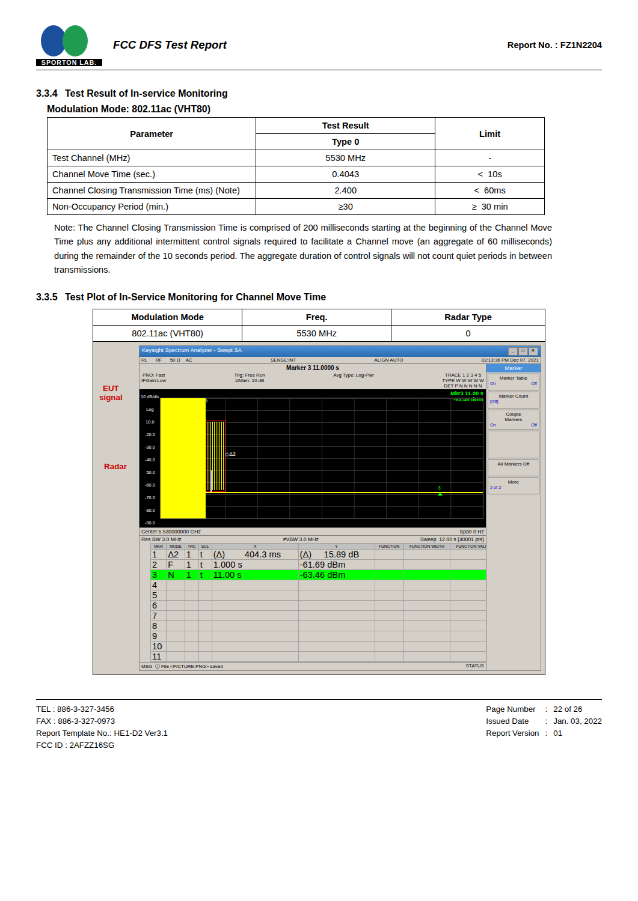SPORTON LAB.
FCC DFS Test Report
Report No. : FZ1N2204
3.3.4 Test Result of In-service Monitoring
Modulation Mode: 802.11ac (VHT80)
| Parameter | Test Result | Limit |
| --- | --- | --- |
| Type 0 |
| Test Channel (MHz) | 5530 MHz | - |
| Channel Move Time (sec.) | 0.4043 | < 10s |
| Channel Closing Transmission Time (ms) (Note) | 2.400 | < 60ms |
| Non-Occupancy Period (min.) | ≥30 | ≥ 30 min |
Note: The Channel Closing Transmission Time is comprised of 200 milliseconds starting at the beginning of the Channel Move Time plus any additional intermittent control signals required to facilitate a Channel move (an aggregate of 60 milliseconds) during the remainder of the 10 seconds period. The aggregate duration of control signals will not count quiet periods in between transmissions.
3.3.5 Test Plot of In-Service Monitoring for Channel Move Time
| Modulation Mode | Freq. | Radar Type |
| --- | --- | --- |
| 802.11ac (VHT80) | 5530 MHz | 0 |
| EUT signal Radar Keysight Spectrum Analyzer - Swept SA _ □ ✕ RL RF 50 Ω AC SENSE:INT ALIGN AUTO 03:13:36 PM Dec 07, 2021 Marker 3 11.0000 s PNO: Fast IFGain:Low Trig: Free Run #Atten: 10 dB Avg Type: Log-Pwr TRACE 1 2 3 4 5 TYPE W W W W W DET P N N N N N Mkr3 11.00 s -63.46 dBm 10 dB/div Log 10.0 -20.0 -30.0 -40.0 -50.0 -60.0 -70.0 -80.0 -90.0 Ref 0.00 dBm ◇Δ2 3 Center 5.530000000 GHz Span 0 Hz Res BW 3.0 MHz #VBW 3.0 MHz Sweep 12.00 s (40001 pts) / MKR / MODE / TRC / SCL / X / Y / FUNCTION / FUNCTION WIDTH / FUNCTION VALUE / / --- / --- / --- / --- / --- / --- / --- / --- / --- / / 1 / Δ2 / 1 / t / (Δ) 404.3 ms / (Δ) 15.89 dB / / / / / 2 / F / 1 / t / 1.000 s / -61.69 dBm / / / / / 3 / N / 1 / t / 11.00 s / -63.46 dBm / / / / / 4 / / / / / / / / / / 5 / / / / / / / / / / 6 / / / / / / / / / / 7 / / / / / / / / / / 8 / / / / / / / / / / 9 / / / / / / / / / / 10 / / / / / / / / / / 11 / / / / / / / / / MSG ⓘ File <PICTURE.PNG> saved STATUS Marker Marker Table On Off Marker Count [Off] Couple Markers On Off All Markers Off More 2 of 2 |
TEL : 886-3-327-3456
FAX : 886-3-327-0973
Report Template No.: HE1-D2 Ver3.1
FCC ID : 2AFZZ16SG
Page Number
Issued Date
Report Version
:
:
:
22 of 26
Jan. 03, 2022
01